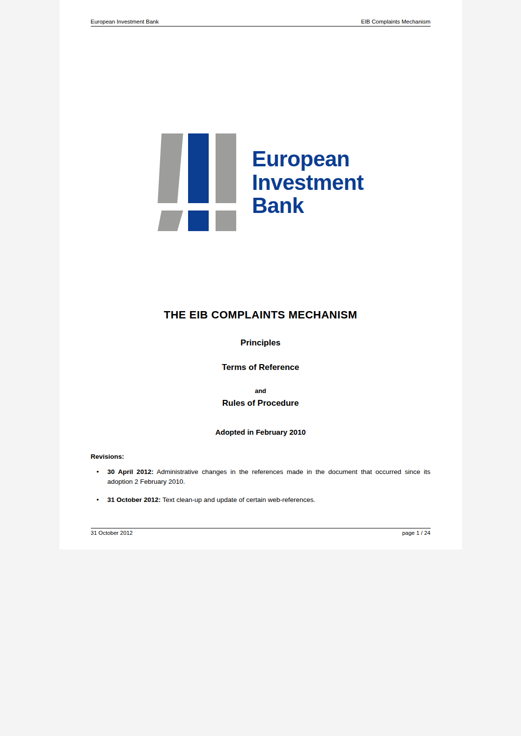European Investment Bank EIB Complaints Mechanism
European
Investment
Bank
THE EIB COMPLAINTS MECHANISM
Principles
Terms of Reference
and
Rules of Procedure
Adopted in February 2010
Revisions:
30 April 2012: Administrative changes in the references made in the document that occurred since its adoption 2 February 2010.
31 October 2012: Text clean-up and update of certain web-references.
31 October 2012 page 1 / 24